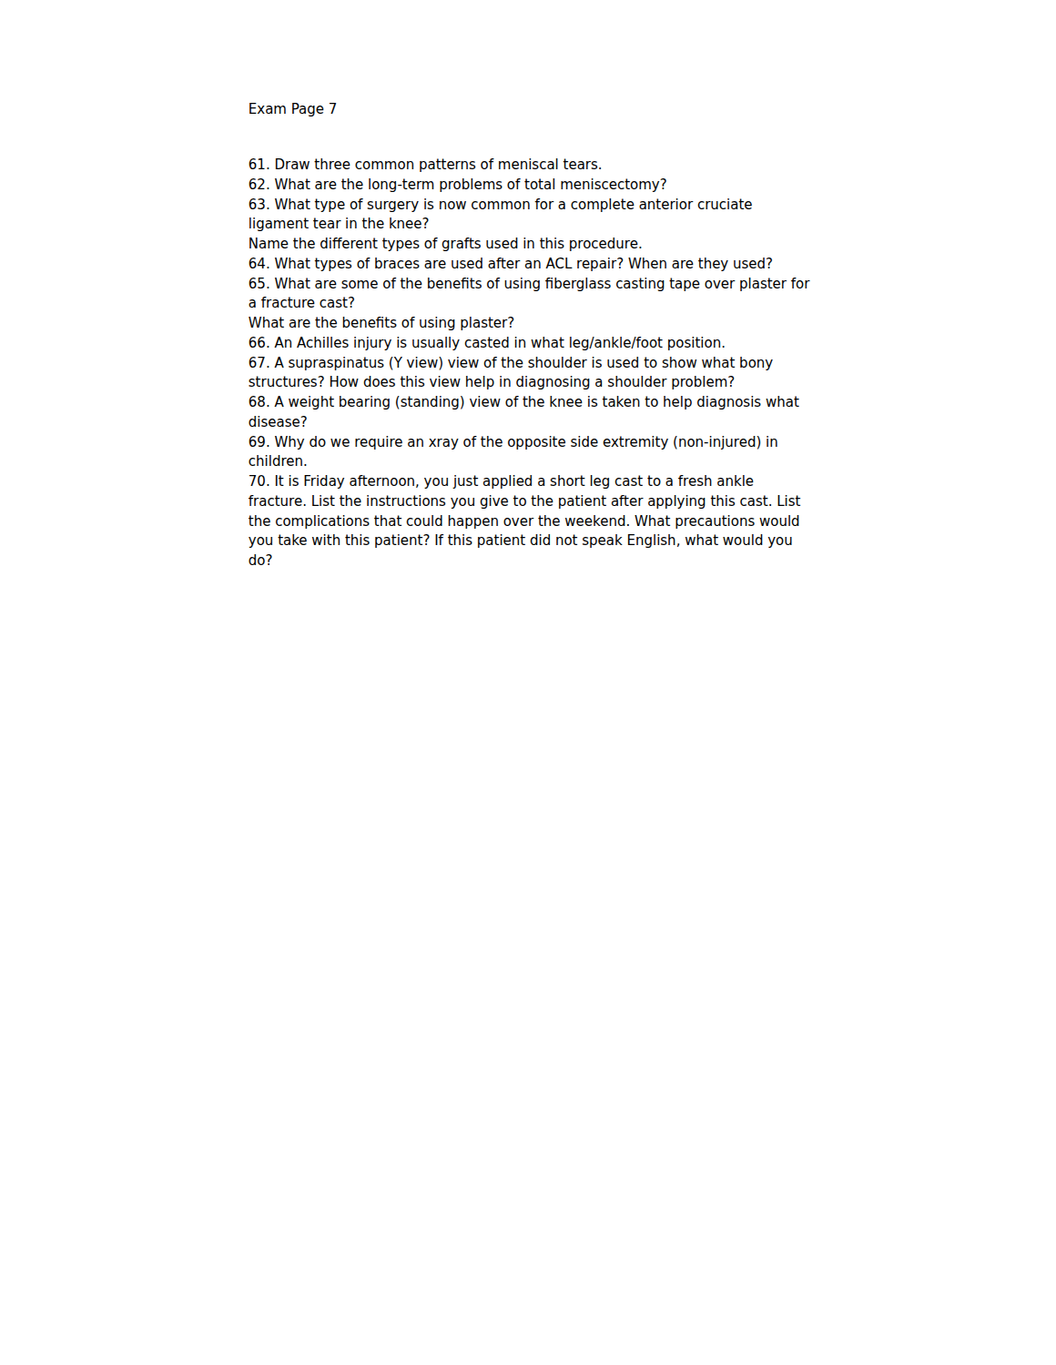Exam Page 7
61. Draw three common patterns of meniscal tears.
62. What are the long-term problems of total meniscectomy?
63. What type of surgery is now common for a complete anterior cruciate ligament tear in the knee?
Name the different types of grafts used in this procedure.
64. What types of braces are used after an ACL repair? When are they used?
65. What are some of the benefits of using fiberglass casting tape over plaster for a fracture cast?
What are the benefits of using plaster?
66. An Achilles injury is usually casted in what leg/ankle/foot position.
67. A supraspinatus (Y view) view of the shoulder is used to show what bony structures? How does this view help in diagnosing a shoulder problem?
68. A weight bearing (standing) view of the knee is taken to help diagnosis what disease?
69. Why do we require an xray of the opposite side extremity (non-injured) in children.
70. It is Friday afternoon, you just applied a short leg cast to a fresh ankle fracture. List the instructions you give to the patient after applying this cast. List the complications that could happen over the weekend. What precautions would you take with this patient? If this patient did not speak English, what would you do?